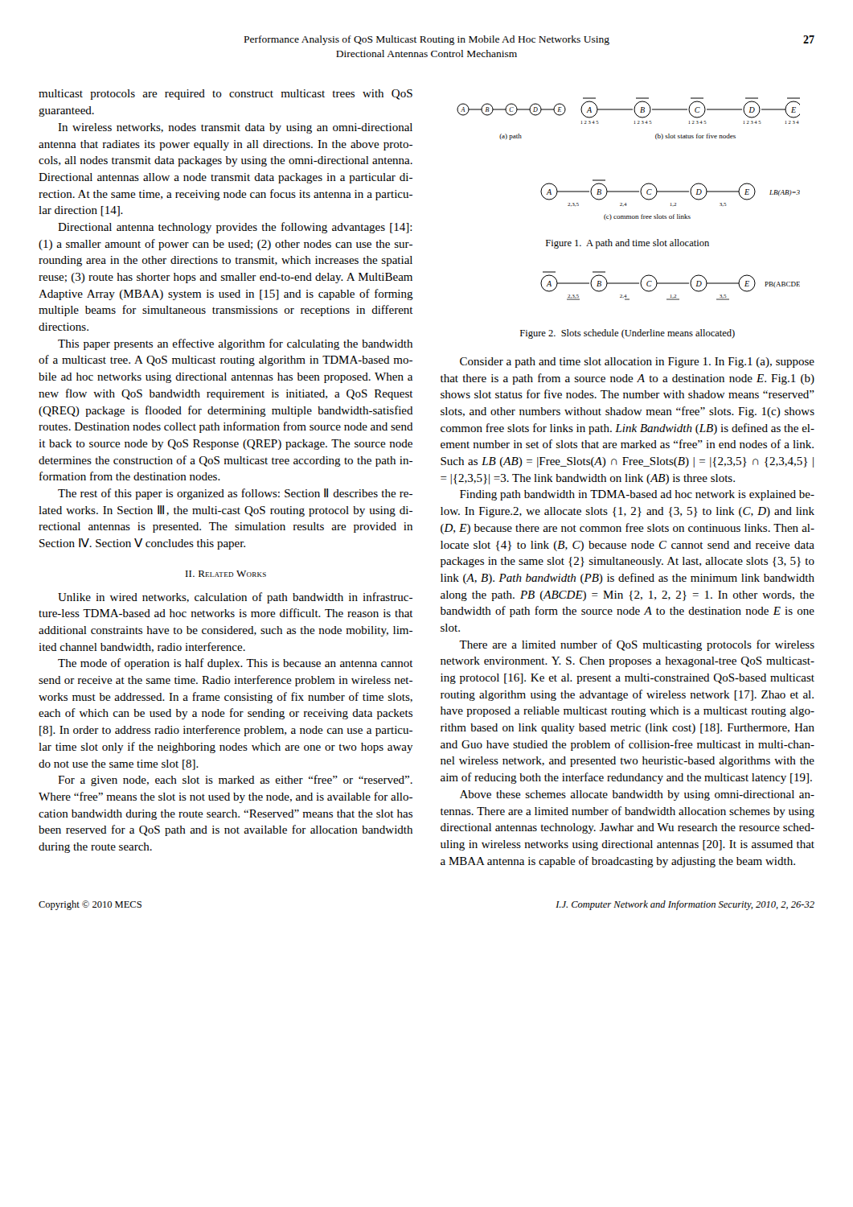Performance Analysis of QoS Multicast Routing in Mobile Ad Hoc Networks Using
Directional Antennas Control Mechanism
27
multicast protocols are required to construct multicast trees with QoS guaranteed.
In wireless networks, nodes transmit data by using an omni-directional antenna that radiates its power equally in all directions. In the above protocols, all nodes transmit data packages by using the omni-directional antenna. Directional antennas allow a node transmit data packages in a particular direction. At the same time, a receiving node can focus its antenna in a particular direction [14].
Directional antenna technology provides the following advantages [14]: (1) a smaller amount of power can be used; (2) other nodes can use the surrounding area in the other directions to transmit, which increases the spatial reuse; (3) route has shorter hops and smaller end-to-end delay. A MultiBeam Adaptive Array (MBAA) system is used in [15] and is capable of forming multiple beams for simultaneous transmissions or receptions in different directions.
This paper presents an effective algorithm for calculating the bandwidth of a multicast tree. A QoS multicast routing algorithm in TDMA-based mobile ad hoc networks using directional antennas has been proposed. When a new flow with QoS bandwidth requirement is initiated, a QoS Request (QREQ) package is flooded for determining multiple bandwidth-satisfied routes. Destination nodes collect path information from source node and send it back to source node by QoS Response (QREP) package. The source node determines the construction of a QoS multicast tree according to the path information from the destination nodes.
The rest of this paper is organized as follows: Section Ⅱ describes the related works. In Section Ⅲ, the multi-cast QoS routing protocol by using directional antennas is presented. The simulation results are provided in Section Ⅳ. Section Ⅴ concludes this paper.
II. Related Works
Unlike in wired networks, calculation of path bandwidth in infrastructure-less TDMA-based ad hoc networks is more difficult. The reason is that additional constraints have to be considered, such as the node mobility, limited channel bandwidth, radio interference.
The mode of operation is half duplex. This is because an antenna cannot send or receive at the same time. Radio interference problem in wireless networks must be addressed. In a frame consisting of fix number of time slots, each of which can be used by a node for sending or receiving data packets [8]. In order to address radio interference problem, a node can use a particular time slot only if the neighboring nodes which are one or two hops away do not use the same time slot [8].
For a given node, each slot is marked as either “free” or “reserved”. Where “free” means the slot is not used by the node, and is available for allocation bandwidth during the route search. “Reserved” means that the slot has been reserved for a QoS path and is not available for allocation bandwidth during the route search.
A B C D E A B C D E 1 2 3 4 5 1 2 3 4 5 1 2 3 4 5 1 2 3 4 5 1 2 3 4 5 (a) path (b) slot status for five nodes A B C D E 2,3,5 2,4 1,2 3,5 (c) common free slots of links LB(AB)=3
Figure 1. A path and time slot allocation
A B C D E 2,3,5 2,4 1,2 3,5 PB(ABCDE)=1
Figure 2. Slots schedule (Underline means allocated)
Consider a path and time slot allocation in Figure 1. In Fig.1 (a), suppose that there is a path from a source node A to a destination node E. Fig.1 (b) shows slot status for five nodes. The number with shadow means “reserved” slots, and other numbers without shadow mean “free” slots. Fig. 1(c) shows common free slots for links in path. Link Bandwidth (LB) is defined as the element number in set of slots that are marked as “free” in end nodes of a link. Such as LB (AB) = |Free_Slots(A) ∩ Free_Slots(B) | = |{2,3,5} ∩ {2,3,4,5} | = |{2,3,5}| =3. The link bandwidth on link (AB) is three slots.
Finding path bandwidth in TDMA-based ad hoc network is explained below. In Figure.2, we allocate slots {1, 2} and {3, 5} to link (C, D) and link (D, E) because there are not common free slots on continuous links. Then allocate slot {4} to link (B, C) because node C cannot send and receive data packages in the same slot {2} simultaneously. At last, allocate slots {3, 5} to link (A, B). Path bandwidth (PB) is defined as the minimum link bandwidth along the path. PB (ABCDE) = Min {2, 1, 2, 2} = 1. In other words, the bandwidth of path form the source node A to the destination node E is one slot.
There are a limited number of QoS multicasting protocols for wireless network environment. Y. S. Chen proposes a hexagonal-tree QoS multicasting protocol [16]. Ke et al. present a multi-constrained QoS-based multicast routing algorithm using the advantage of wireless network [17]. Zhao et al. have proposed a reliable multicast routing which is a multicast routing algorithm based on link quality based metric (link cost) [18]. Furthermore, Han and Guo have studied the problem of collision-free multicast in multi-channel wireless network, and presented two heuristic-based algorithms with the aim of reducing both the interface redundancy and the multicast latency [19].
Above these schemes allocate bandwidth by using omni-directional antennas. There are a limited number of bandwidth allocation schemes by using directional antennas technology. Jawhar and Wu research the resource scheduling in wireless networks using directional antennas [20]. It is assumed that a MBAA antenna is capable of broadcasting by adjusting the beam width.
Copyright © 2010 MECS
I.J. Computer Network and Information Security, 2010, 2, 26-32